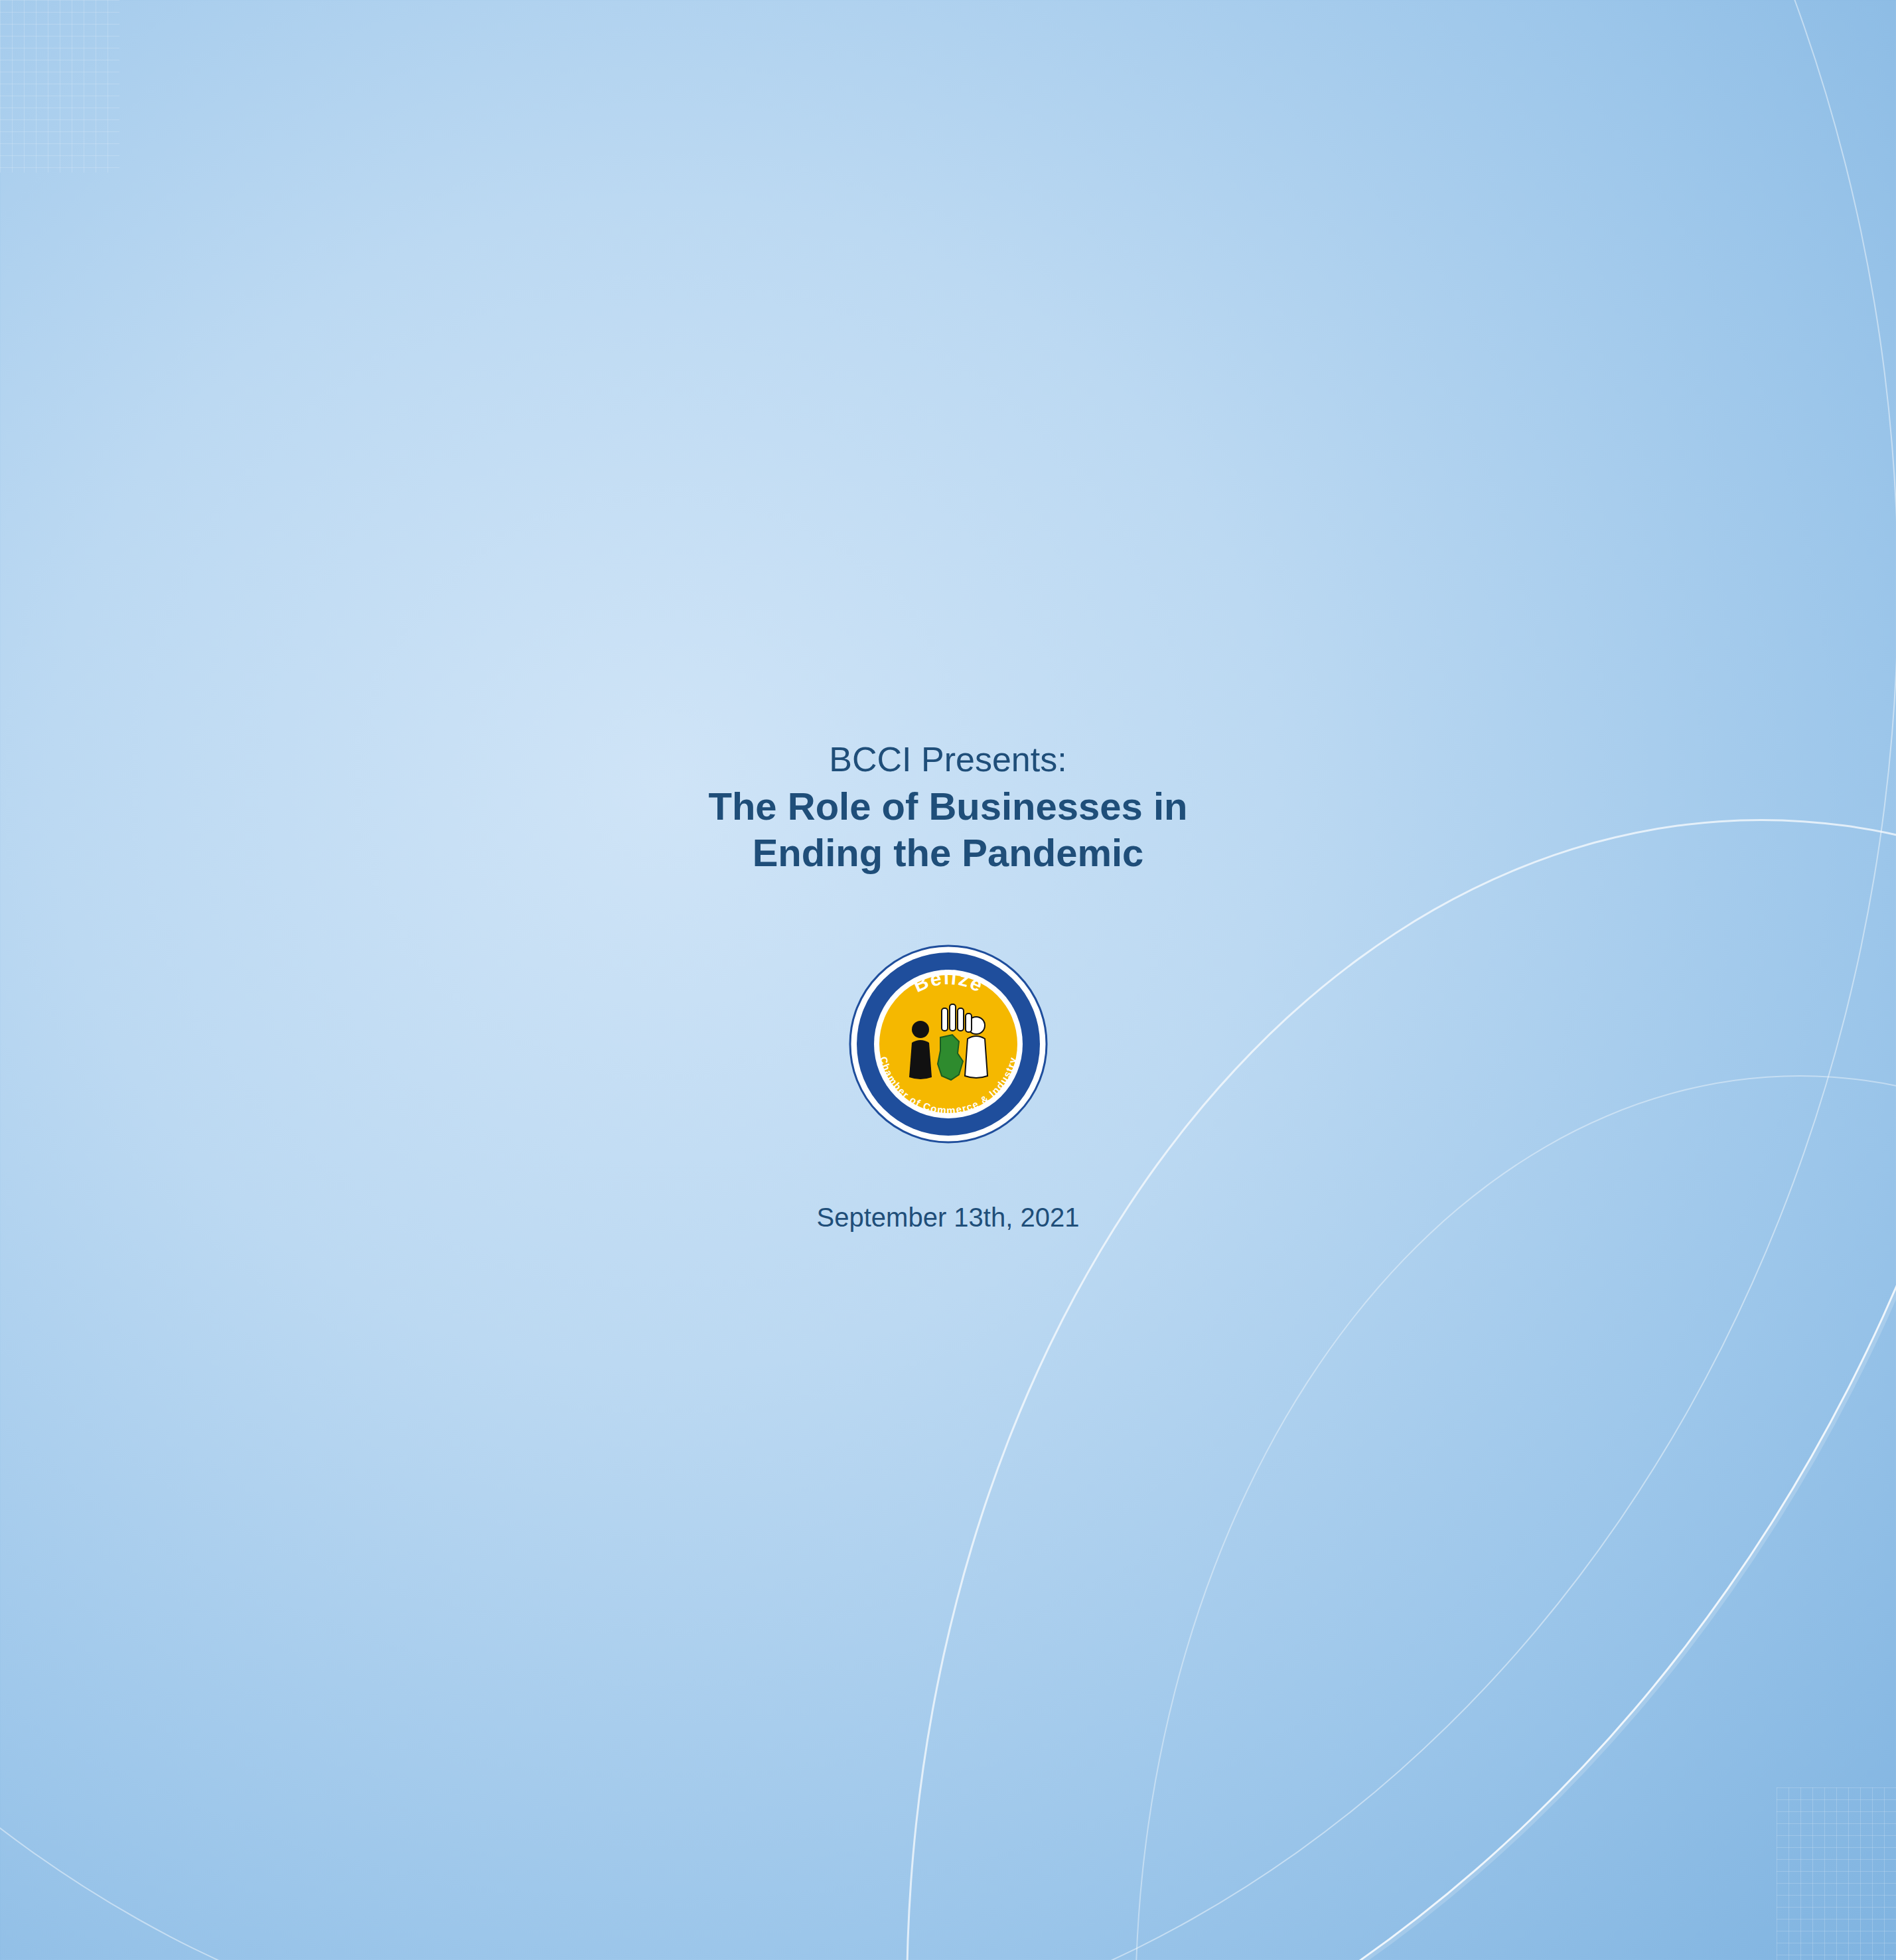BCCI Presents:
The Role of Businesses in Ending the Pandemic
Belize Chamber of Commerce & Industry
September 13th, 2021